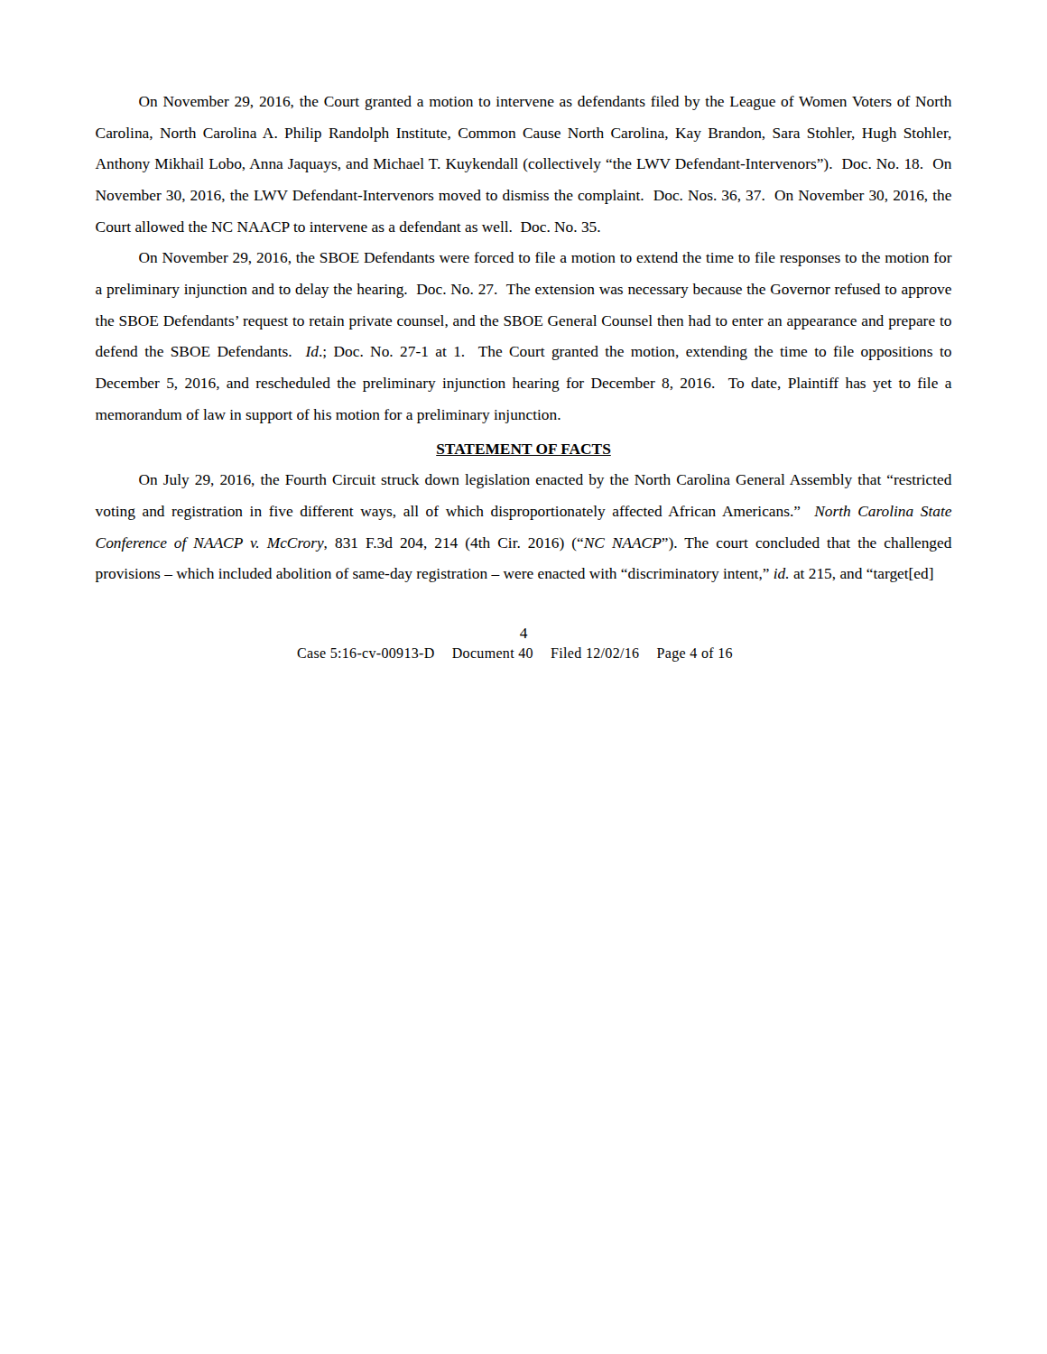On November 29, 2016, the Court granted a motion to intervene as defendants filed by the League of Women Voters of North Carolina, North Carolina A. Philip Randolph Institute, Common Cause North Carolina, Kay Brandon, Sara Stohler, Hugh Stohler, Anthony Mikhail Lobo, Anna Jaquays, and Michael T. Kuykendall (collectively “the LWV Defendant-Intervenors”). Doc. No. 18. On November 30, 2016, the LWV Defendant-Intervenors moved to dismiss the complaint. Doc. Nos. 36, 37. On November 30, 2016, the Court allowed the NC NAACP to intervene as a defendant as well. Doc. No. 35.
On November 29, 2016, the SBOE Defendants were forced to file a motion to extend the time to file responses to the motion for a preliminary injunction and to delay the hearing. Doc. No. 27. The extension was necessary because the Governor refused to approve the SBOE Defendants’ request to retain private counsel, and the SBOE General Counsel then had to enter an appearance and prepare to defend the SBOE Defendants. Id.; Doc. No. 27-1 at 1. The Court granted the motion, extending the time to file oppositions to December 5, 2016, and rescheduled the preliminary injunction hearing for December 8, 2016. To date, Plaintiff has yet to file a memorandum of law in support of his motion for a preliminary injunction.
STATEMENT OF FACTS
On July 29, 2016, the Fourth Circuit struck down legislation enacted by the North Carolina General Assembly that “restricted voting and registration in five different ways, all of which disproportionately affected African Americans.” North Carolina State Conference of NAACP v. McCrory, 831 F.3d 204, 214 (4th Cir. 2016) (“NC NAACP”). The court concluded that the challenged provisions – which included abolition of same-day registration – were enacted with “discriminatory intent,” id. at 215, and “target[ed]
4
Case 5:16-cv-00913-D Document 40 Filed 12/02/16 Page 4 of 16